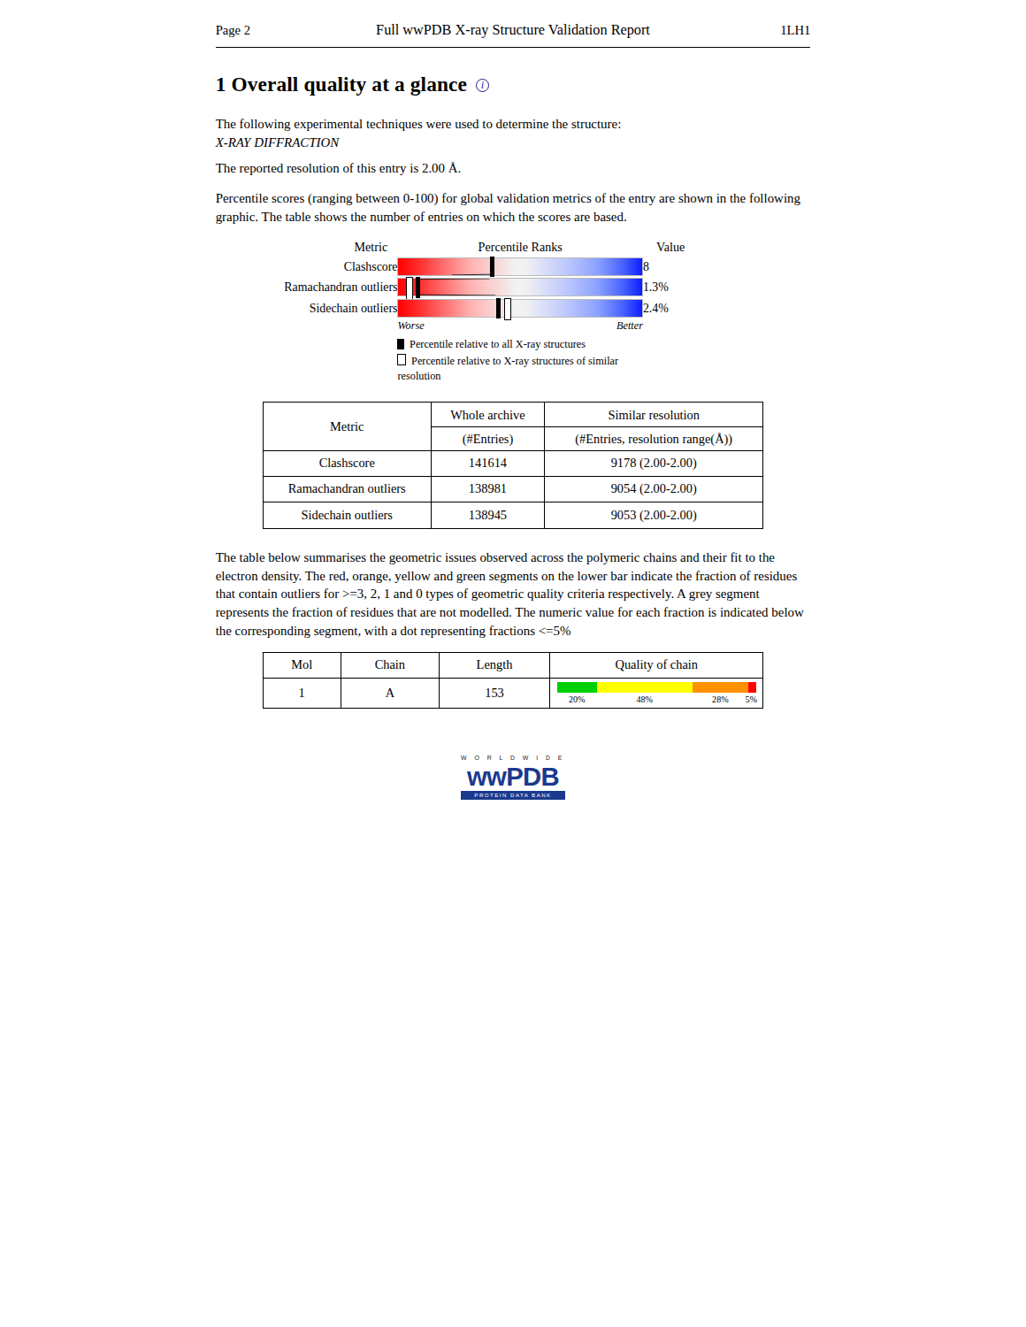Page 2
Full wwPDB X-ray Structure Validation Report
1LH1
1 Overall quality at a glance i
The following experimental techniques were used to determine the structure:
X-RAY DIFFRACTION
The reported resolution of this entry is 2.00 Å.
Percentile scores (ranging between 0-100) for global validation metrics of the entry are shown in the following graphic. The table shows the number of entries on which the scores are based.
| Metric | Percentile Ranks | Value |
| Clashscore | | 8 |
| Ramachandran outliers | | 1.3% |
| Sidechain outliers | | 2.4% |
| | Worse Better Percentile relative to all X-ray structures Percentile relative to X-ray structures of similar resolution | |
| Metric | Whole archive | Similar resolution |
| --- | --- | --- |
| (#Entries) | (#Entries, resolution range(Å)) |
| Clashscore | 141614 | 9178 (2.00-2.00) |
| Ramachandran outliers | 138981 | 9054 (2.00-2.00) |
| Sidechain outliers | 138945 | 9053 (2.00-2.00) |
The table below summarises the geometric issues observed across the polymeric chains and their fit to the electron density. The red, orange, yellow and green segments on the lower bar indicate the fraction of residues that contain outliers for >=3, 2, 1 and 0 types of geometric quality criteria respectively. A grey segment represents the fraction of residues that are not modelled. The numeric value for each fraction is indicated below the corresponding segment, with a dot representing fractions <=5%
| Mol | Chain | Length | Quality of chain |
| --- | --- | --- | --- |
| 1 | A | 153 | 20% 48% 28% 5% |
W O R L D W I D E
ww PDB
PROTEIN DATA BANK